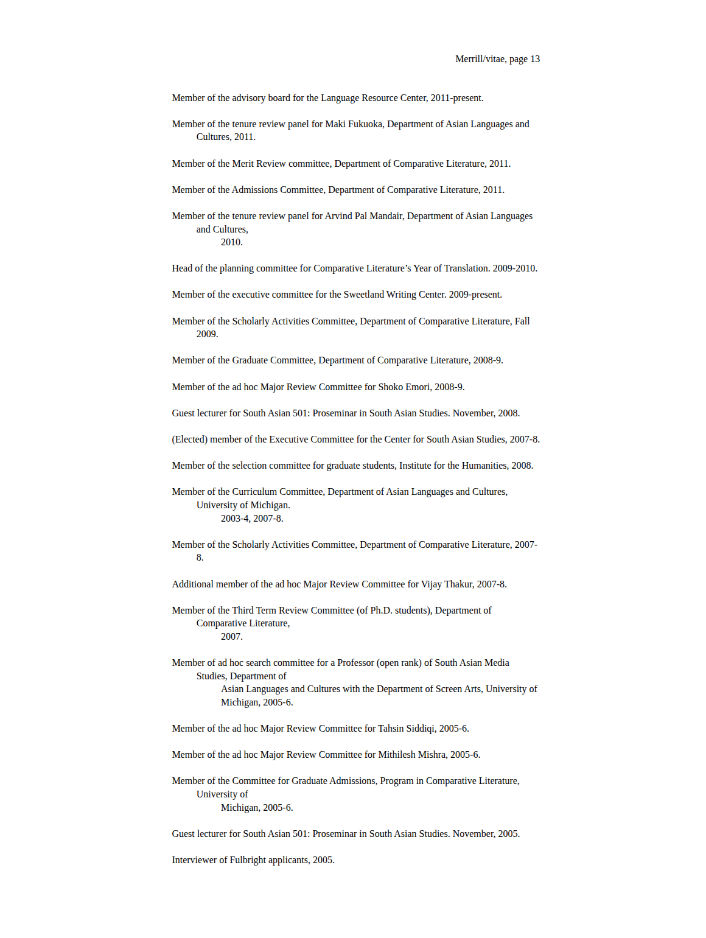Merrill/vitae, page 13
Member of the advisory board for the Language Resource Center, 2011-present.
Member of the tenure review panel for Maki Fukuoka, Department of Asian Languages and Cultures, 2011.
Member of the Merit Review committee, Department of Comparative Literature, 2011.
Member of the Admissions Committee, Department of Comparative Literature, 2011.
Member of the tenure review panel for Arvind Pal Mandair, Department of Asian Languages and Cultures, 2010.
Head of the planning committee for Comparative Literature’s Year of Translation. 2009-2010.
Member of the executive committee for the Sweetland Writing Center. 2009-present.
Member of the Scholarly Activities Committee, Department of Comparative Literature, Fall 2009.
Member of the Graduate Committee, Department of Comparative Literature, 2008-9.
Member of the ad hoc Major Review Committee for Shoko Emori, 2008-9.
Guest lecturer for South Asian 501: Proseminar in South Asian Studies. November, 2008.
(Elected) member of the Executive Committee for the Center for South Asian Studies, 2007-8.
Member of the selection committee for graduate students, Institute for the Humanities, 2008.
Member of the Curriculum Committee, Department of Asian Languages and Cultures, University of Michigan. 2003-4, 2007-8.
Member of the Scholarly Activities Committee, Department of Comparative Literature, 2007-8.
Additional member of the ad hoc Major Review Committee for Vijay Thakur, 2007-8.
Member of the Third Term Review Committee (of Ph.D. students), Department of Comparative Literature, 2007.
Member of ad hoc search committee for a Professor (open rank) of South Asian Media Studies, Department of Asian Languages and Cultures with the Department of Screen Arts, University of Michigan, 2005-6.
Member of the ad hoc Major Review Committee for Tahsin Siddiqi, 2005-6.
Member of the ad hoc Major Review Committee for Mithilesh Mishra, 2005-6.
Member of the Committee for Graduate Admissions, Program in Comparative Literature, University of Michigan, 2005-6.
Guest lecturer for South Asian 501: Proseminar in South Asian Studies. November, 2005.
Interviewer of Fulbright applicants, 2005.